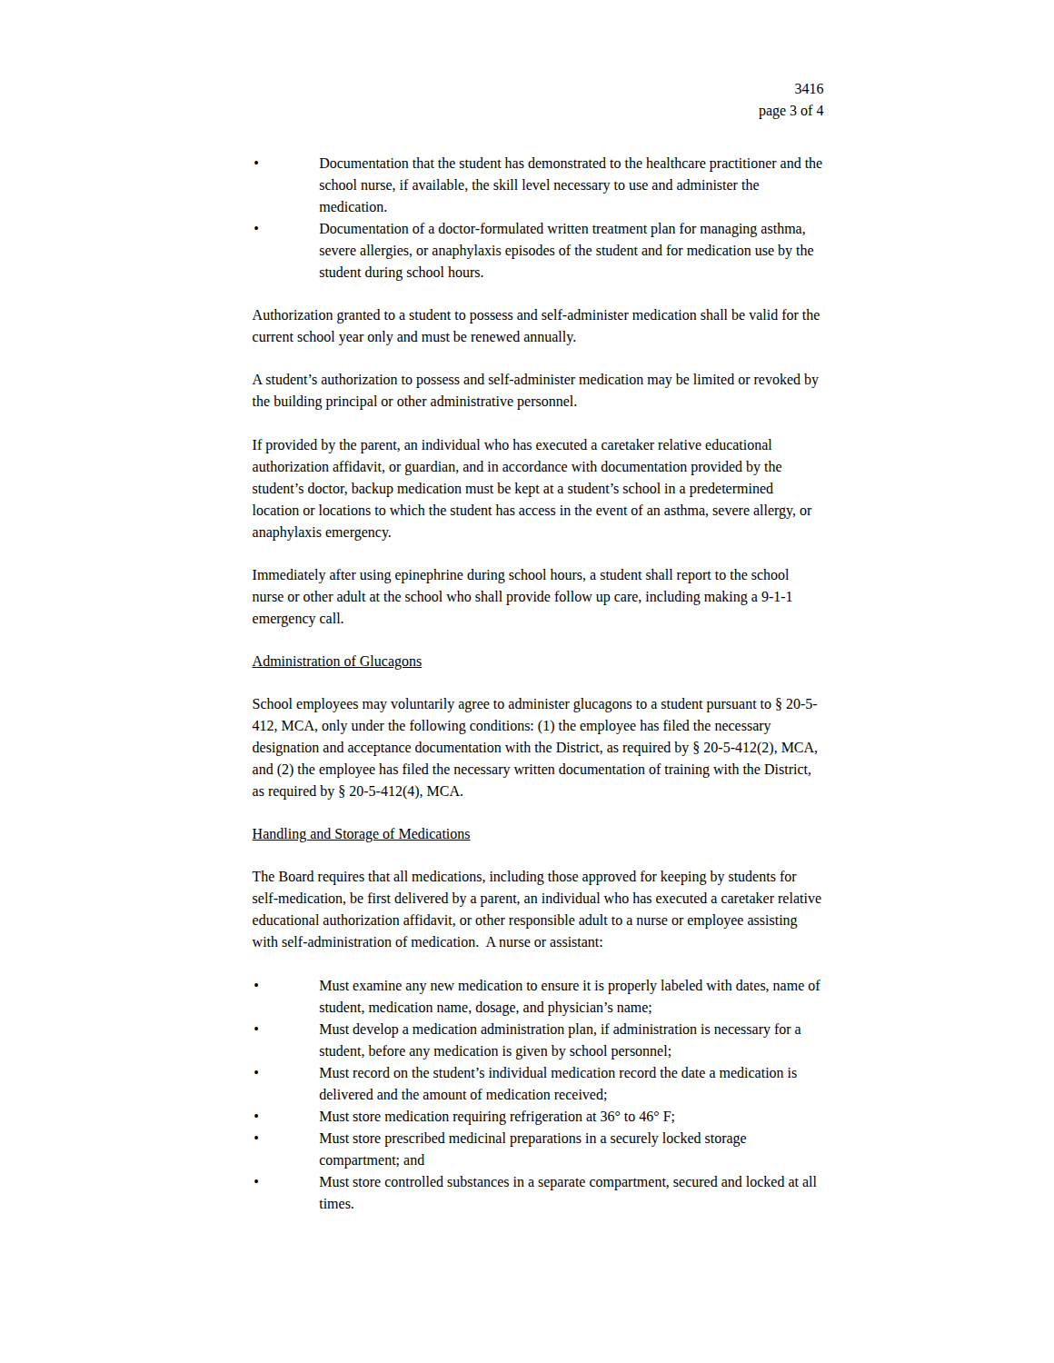3416
page 3 of 4
Documentation that the student has demonstrated to the healthcare practitioner and the school nurse, if available, the skill level necessary to use and administer the medication.
Documentation of a doctor-formulated written treatment plan for managing asthma, severe allergies, or anaphylaxis episodes of the student and for medication use by the student during school hours.
Authorization granted to a student to possess and self-administer medication shall be valid for the current school year only and must be renewed annually.
A student’s authorization to possess and self-administer medication may be limited or revoked by the building principal or other administrative personnel.
If provided by the parent, an individual who has executed a caretaker relative educational authorization affidavit, or guardian, and in accordance with documentation provided by the student’s doctor, backup medication must be kept at a student’s school in a predetermined location or locations to which the student has access in the event of an asthma, severe allergy, or anaphylaxis emergency.
Immediately after using epinephrine during school hours, a student shall report to the school nurse or other adult at the school who shall provide follow up care, including making a 9-1-1 emergency call.
Administration of Glucagons
School employees may voluntarily agree to administer glucagons to a student pursuant to § 20-5-412, MCA, only under the following conditions: (1) the employee has filed the necessary designation and acceptance documentation with the District, as required by § 20-5-412(2), MCA, and (2) the employee has filed the necessary written documentation of training with the District, as required by § 20-5-412(4), MCA.
Handling and Storage of Medications
The Board requires that all medications, including those approved for keeping by students for self-medication, be first delivered by a parent, an individual who has executed a caretaker relative educational authorization affidavit, or other responsible adult to a nurse or employee assisting with self-administration of medication. A nurse or assistant:
Must examine any new medication to ensure it is properly labeled with dates, name of student, medication name, dosage, and physician’s name;
Must develop a medication administration plan, if administration is necessary for a student, before any medication is given by school personnel;
Must record on the student’s individual medication record the date a medication is delivered and the amount of medication received;
Must store medication requiring refrigeration at 36° to 46° F;
Must store prescribed medicinal preparations in a securely locked storage compartment; and
Must store controlled substances in a separate compartment, secured and locked at all times.